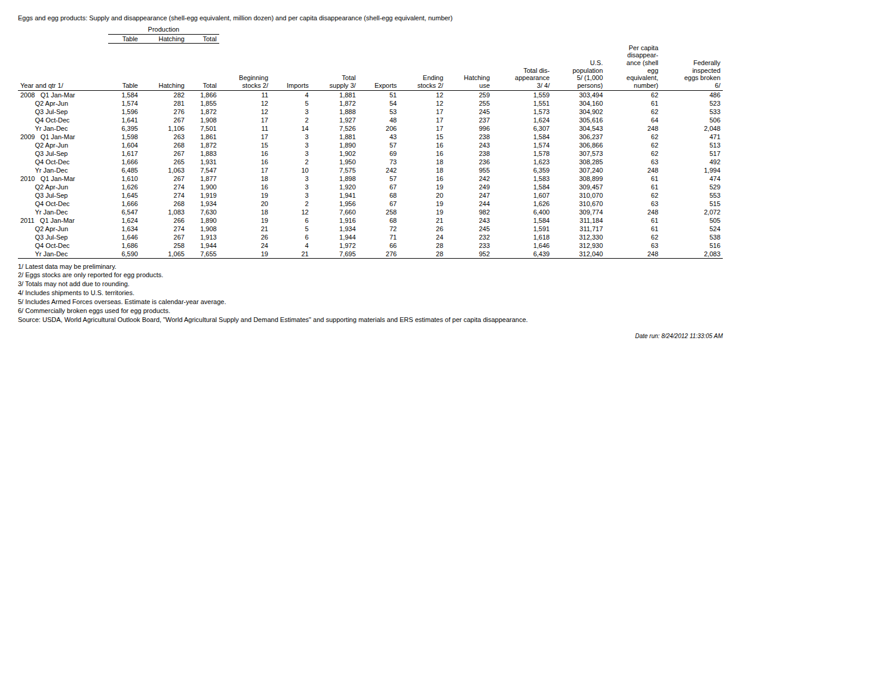Eggs and egg products: Supply and disappearance (shell-egg equivalent, million dozen) and per capita disappearance (shell-egg equivalent, number)
| | Production | | | | | | | | | | |
| --- | --- | --- | --- | --- | --- | --- | --- | --- | --- | --- | --- |
| Table | Hatching | Total |
| Year and qtr 1/ | Table | Hatching | Total | Beginning stocks 2/ | Imports | Total supply 3/ | Exports | Ending stocks 2/ | Hatching use | Total dis- appearance 3/ 4/ | U.S. population 5/ (1,000 persons) | Per capita disappear- ance (shell egg equivalent, number) | Federally inspected eggs broken 6/ |
| 2008 Q1 Jan-Mar | 1,584 | 282 | 1,866 | 11 | 4 | 1,881 | 51 | 12 | 259 | 1,559 | 303,494 | 62 | 486 |
| Q2 Apr-Jun | 1,574 | 281 | 1,855 | 12 | 5 | 1,872 | 54 | 12 | 255 | 1,551 | 304,160 | 61 | 523 |
| Q3 Jul-Sep | 1,596 | 276 | 1,872 | 12 | 3 | 1,888 | 53 | 17 | 245 | 1,573 | 304,902 | 62 | 533 |
| Q4 Oct-Dec | 1,641 | 267 | 1,908 | 17 | 2 | 1,927 | 48 | 17 | 237 | 1,624 | 305,616 | 64 | 506 |
| Yr Jan-Dec | 6,395 | 1,106 | 7,501 | 11 | 14 | 7,526 | 206 | 17 | 996 | 6,307 | 304,543 | 248 | 2,048 |
| 2009 Q1 Jan-Mar | 1,598 | 263 | 1,861 | 17 | 3 | 1,881 | 43 | 15 | 238 | 1,584 | 306,237 | 62 | 471 |
| Q2 Apr-Jun | 1,604 | 268 | 1,872 | 15 | 3 | 1,890 | 57 | 16 | 243 | 1,574 | 306,866 | 62 | 513 |
| Q3 Jul-Sep | 1,617 | 267 | 1,883 | 16 | 3 | 1,902 | 69 | 16 | 238 | 1,578 | 307,573 | 62 | 517 |
| Q4 Oct-Dec | 1,666 | 265 | 1,931 | 16 | 2 | 1,950 | 73 | 18 | 236 | 1,623 | 308,285 | 63 | 492 |
| Yr Jan-Dec | 6,485 | 1,063 | 7,547 | 17 | 10 | 7,575 | 242 | 18 | 955 | 6,359 | 307,240 | 248 | 1,994 |
| 2010 Q1 Jan-Mar | 1,610 | 267 | 1,877 | 18 | 3 | 1,898 | 57 | 16 | 242 | 1,583 | 308,899 | 61 | 474 |
| Q2 Apr-Jun | 1,626 | 274 | 1,900 | 16 | 3 | 1,920 | 67 | 19 | 249 | 1,584 | 309,457 | 61 | 529 |
| Q3 Jul-Sep | 1,645 | 274 | 1,919 | 19 | 3 | 1,941 | 68 | 20 | 247 | 1,607 | 310,070 | 62 | 553 |
| Q4 Oct-Dec | 1,666 | 268 | 1,934 | 20 | 2 | 1,956 | 67 | 19 | 244 | 1,626 | 310,670 | 63 | 515 |
| Yr Jan-Dec | 6,547 | 1,083 | 7,630 | 18 | 12 | 7,660 | 258 | 19 | 982 | 6,400 | 309,774 | 248 | 2,072 |
| 2011 Q1 Jan-Mar | 1,624 | 266 | 1,890 | 19 | 6 | 1,916 | 68 | 21 | 243 | 1,584 | 311,184 | 61 | 505 |
| Q2 Apr-Jun | 1,634 | 274 | 1,908 | 21 | 5 | 1,934 | 72 | 26 | 245 | 1,591 | 311,717 | 61 | 524 |
| Q3 Jul-Sep | 1,646 | 267 | 1,913 | 26 | 6 | 1,944 | 71 | 24 | 232 | 1,618 | 312,330 | 62 | 538 |
| Q4 Oct-Dec | 1,686 | 258 | 1,944 | 24 | 4 | 1,972 | 66 | 28 | 233 | 1,646 | 312,930 | 63 | 516 |
| Yr Jan-Dec | 6,590 | 1,065 | 7,655 | 19 | 21 | 7,695 | 276 | 28 | 952 | 6,439 | 312,040 | 248 | 2,083 |
1/ Latest data may be preliminary.
2/ Eggs stocks are only reported for egg products.
3/ Totals may not add due to rounding.
4/ Includes shipments to U.S. territories.
5/ Includes Armed Forces overseas. Estimate is calendar-year average.
6/ Commercially broken eggs used for egg products.
Source: USDA, World Agricultural Outlook Board, "World Agricultural Supply and Demand Estimates" and supporting materials and ERS estimates of per capita disappearance.
Date run: 8/24/2012 11:33:05 AM